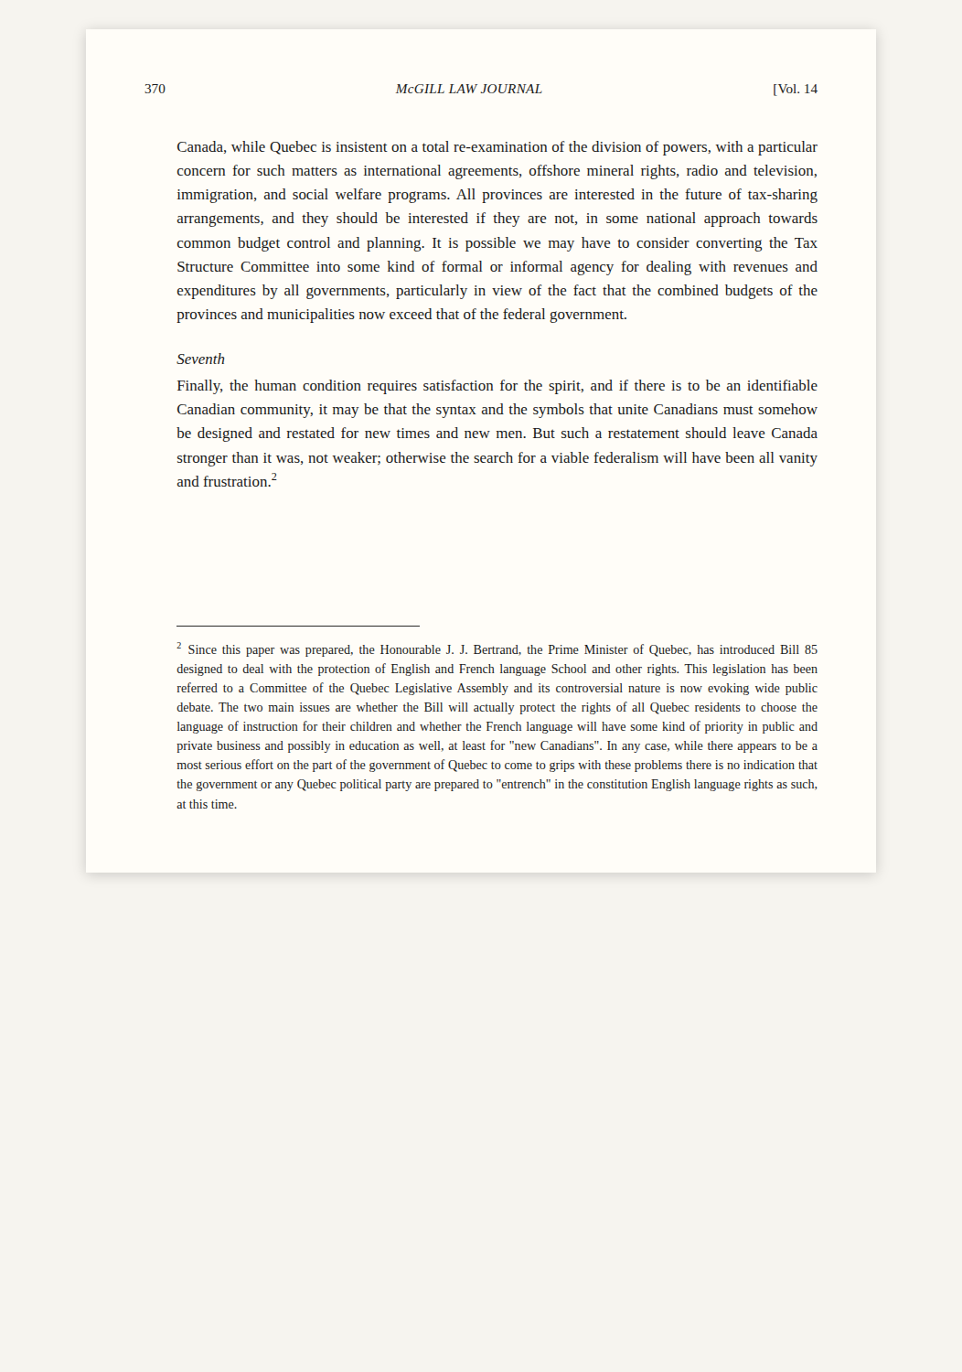370 McGILL LAW JOURNAL [Vol. 14
Canada, while Quebec is insistent on a total re-examination of the division of powers, with a particular concern for such matters as international agreements, offshore mineral rights, radio and television, immigration, and social welfare programs. All provinces are interested in the future of tax-sharing arrangements, and they should be interested if they are not, in some national approach towards common budget control and planning. It is possible we may have to consider converting the Tax Structure Committee into some kind of formal or informal agency for dealing with revenues and expenditures by all governments, particularly in view of the fact that the combined budgets of the provinces and municipalities now exceed that of the federal government.
Seventh
Finally, the human condition requires satisfaction for the spirit, and if there is to be an identifiable Canadian community, it may be that the syntax and the symbols that unite Canadians must somehow be designed and restated for new times and new men. But such a restatement should leave Canada stronger than it was, not weaker; otherwise the search for a viable federalism will have been all vanity and frustration.2
2 Since this paper was prepared, the Honourable J. J. Bertrand, the Prime Minister of Quebec, has introduced Bill 85 designed to deal with the protection of English and French language School and other rights. This legislation has been referred to a Committee of the Quebec Legislative Assembly and its controversial nature is now evoking wide public debate. The two main issues are whether the Bill will actually protect the rights of all Quebec residents to choose the language of instruction for their children and whether the French language will have some kind of priority in public and private business and possibly in education as well, at least for "new Canadians". In any case, while there appears to be a most serious effort on the part of the government of Quebec to come to grips with these problems there is no indication that the government or any Quebec political party are prepared to "entrench" in the constitution English language rights as such, at this time.